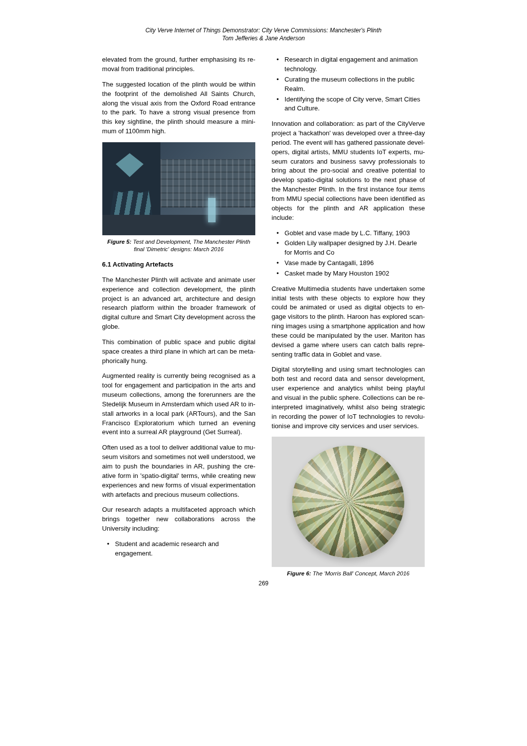City Verve Internet of Things Demonstrator: City Verve Commissions: Manchester's Plinth
Tom Jefferies & Jane Anderson
elevated from the ground, further emphasising its removal from traditional principles.
The suggested location of the plinth would be within the footprint of the demolished All Saints Church, along the visual axis from the Oxford Road entrance to the park. To have a strong visual presence from this key sightline, the plinth should measure a minimum of 1100mm high.
Figure 5: Test and Development, The Manchester Plinth final 'Dimetric' designs: March 2016
6.1 Activating Artefacts
The Manchester Plinth will activate and animate user experience and collection development, the plinth project is an advanced art, architecture and design research platform within the broader framework of digital culture and Smart City development across the globe.
This combination of public space and public digital space creates a third plane in which art can be metaphorically hung.
Augmented reality is currently being recognised as a tool for engagement and participation in the arts and museum collections, among the forerunners are the Stedelijk Museum in Amsterdam which used AR to install artworks in a local park (ARTours), and the San Francisco Exploratorium which turned an evening event into a surreal AR playground (Get Surreal).
Often used as a tool to deliver additional value to museum visitors and sometimes not well understood, we aim to push the boundaries in AR, pushing the creative form in 'spatio-digital' terms, while creating new experiences and new forms of visual experimentation with artefacts and precious museum collections.
Our research adapts a multifaceted approach which brings together new collaborations across the University including:
Student and academic research and engagement.
Research in digital engagement and animation technology.
Curating the museum collections in the public Realm.
Identifying the scope of City verve, Smart Cities and Culture.
Innovation and collaboration: as part of the CityVerve project a 'hackathon' was developed over a three-day period. The event will has gathered passionate developers, digital artists, MMU students IoT experts, museum curators and business savvy professionals to bring about the pro-social and creative potential to develop spatio-digital solutions to the next phase of the Manchester Plinth. In the first instance four items from MMU special collections have been identified as objects for the plinth and AR application these include:
Goblet and vase made by L.C. Tiffany, 1903
Golden Lily wallpaper designed by J.H. Dearle for Morris and Co
Vase made by Cantagalli, 1896
Casket made by Mary Houston 1902
Creative Multimedia students have undertaken some initial tests with these objects to explore how they could be animated or used as digital objects to engage visitors to the plinth. Haroon has explored scanning images using a smartphone application and how these could be manipulated by the user. Mariton has devised a game where users can catch balls representing traffic data in Goblet and vase.
Digital storytelling and using smart technologies can both test and record data and sensor development, user experience and analytics whilst being playful and visual in the public sphere. Collections can be re-interpreted imaginatively, whilst also being strategic in recording the power of IoT technologies to revolutionise and improve city services and user services.
Figure 6: The 'Morris Ball' Concept, March 2016
269